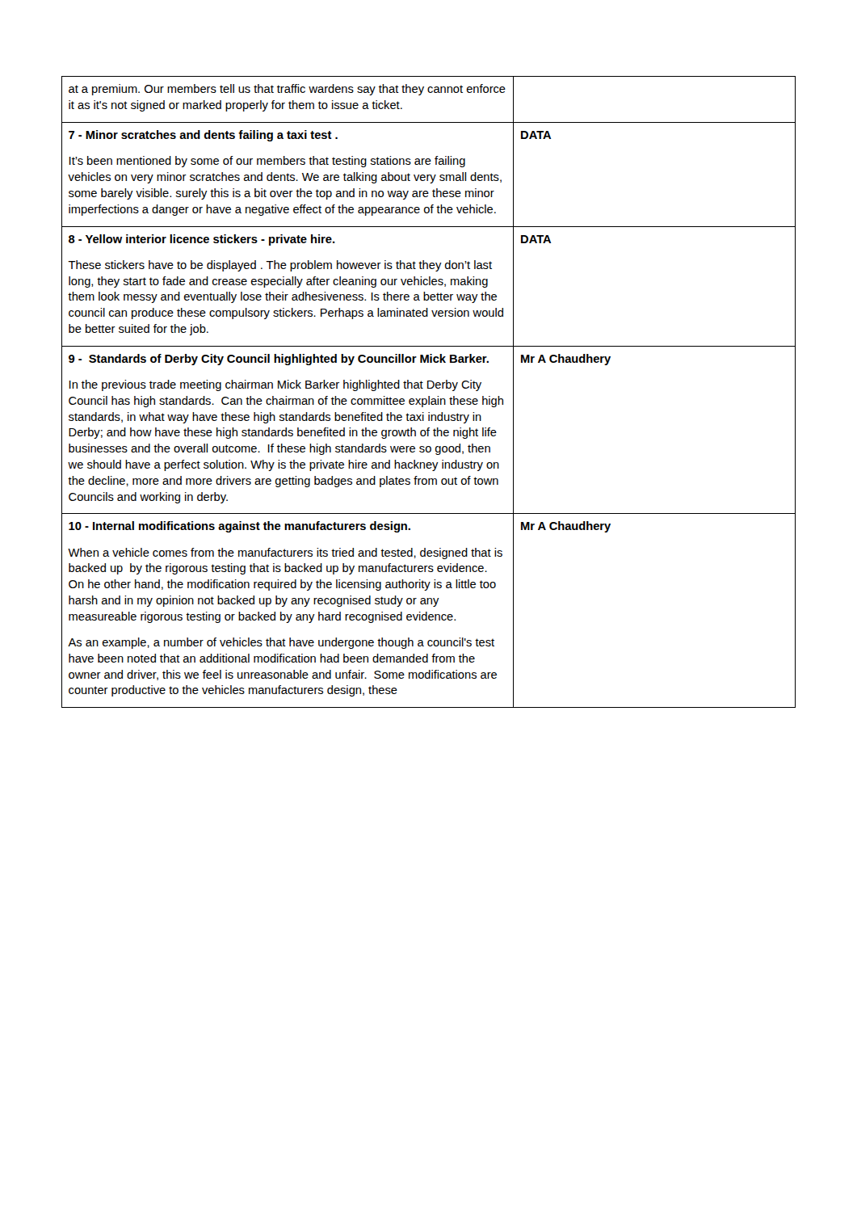| at a premium. Our members tell us that traffic wardens say that they cannot enforce it as it's not signed or marked properly for them to issue a ticket. | |
| 7 - Minor scratches and dents failing a taxi test . It’s been mentioned by some of our members that testing stations are failing vehicles on very minor scratches and dents. We are talking about very small dents, some barely visible. surely this is a bit over the top and in no way are these minor imperfections a danger or have a negative effect of the appearance of the vehicle. | DATA |
| 8 - Yellow interior licence stickers - private hire. These stickers have to be displayed . The problem however is that they don’t last long, they start to fade and crease especially after cleaning our vehicles, making them look messy and eventually lose their adhesiveness. Is there a better way the council can produce these compulsory stickers. Perhaps a laminated version would be better suited for the job. | DATA |
| 9 - Standards of Derby City Council highlighted by Councillor Mick Barker. In the previous trade meeting chairman Mick Barker highlighted that Derby City Council has high standards. Can the chairman of the committee explain these high standards, in what way have these high standards benefited the taxi industry in Derby; and how have these high standards benefited in the growth of the night life businesses and the overall outcome. If these high standards were so good, then we should have a perfect solution. Why is the private hire and hackney industry on the decline, more and more drivers are getting badges and plates from out of town Councils and working in derby. | Mr A Chaudhery |
| 10 - Internal modifications against the manufacturers design. When a vehicle comes from the manufacturers its tried and tested, designed that is backed up by the rigorous testing that is backed up by manufacturers evidence. On he other hand, the modification required by the licensing authority is a little too harsh and in my opinion not backed up by any recognised study or any measureable rigorous testing or backed by any hard recognised evidence. As an example, a number of vehicles that have undergone though a council's test have been noted that an additional modification had been demanded from the owner and driver, this we feel is unreasonable and unfair. Some modifications are counter productive to the vehicles manufacturers design, these | Mr A Chaudhery |